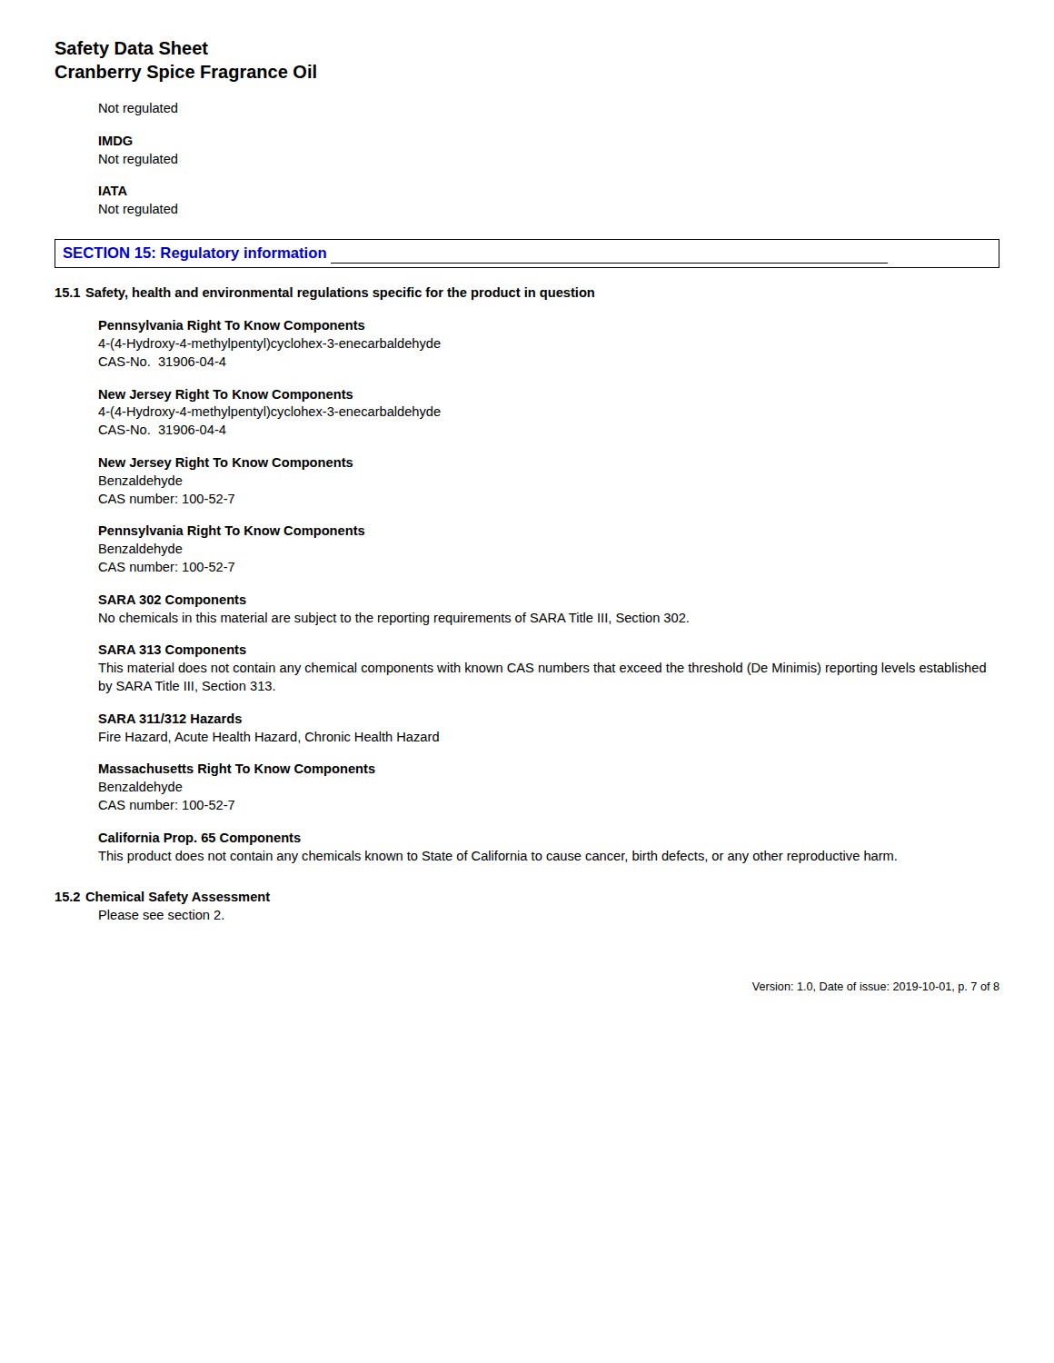Safety Data Sheet
Cranberry Spice Fragrance Oil
Not regulated
IMDG
Not regulated
IATA
Not regulated
SECTION 15: Regulatory information
15.1 Safety, health and environmental regulations specific for the product in question
Pennsylvania Right To Know Components
4-(4-Hydroxy-4-methylpentyl)cyclohex-3-enecarbaldehyde
CAS-No. 31906-04-4
New Jersey Right To Know Components
4-(4-Hydroxy-4-methylpentyl)cyclohex-3-enecarbaldehyde
CAS-No. 31906-04-4
New Jersey Right To Know Components
Benzaldehyde
CAS number: 100-52-7
Pennsylvania Right To Know Components
Benzaldehyde
CAS number: 100-52-7
SARA 302 Components
No chemicals in this material are subject to the reporting requirements of SARA Title III, Section 302.
SARA 313 Components
This material does not contain any chemical components with known CAS numbers that exceed the threshold (De Minimis) reporting levels established by SARA Title III, Section 313.
SARA 311/312 Hazards
Fire Hazard, Acute Health Hazard, Chronic Health Hazard
Massachusetts Right To Know Components
Benzaldehyde
CAS number: 100-52-7
California Prop. 65 Components
This product does not contain any chemicals known to State of California to cause cancer, birth defects, or any other reproductive harm.
15.2 Chemical Safety Assessment
Please see section 2.
Version: 1.0, Date of issue: 2019-10-01, p. 7 of 8